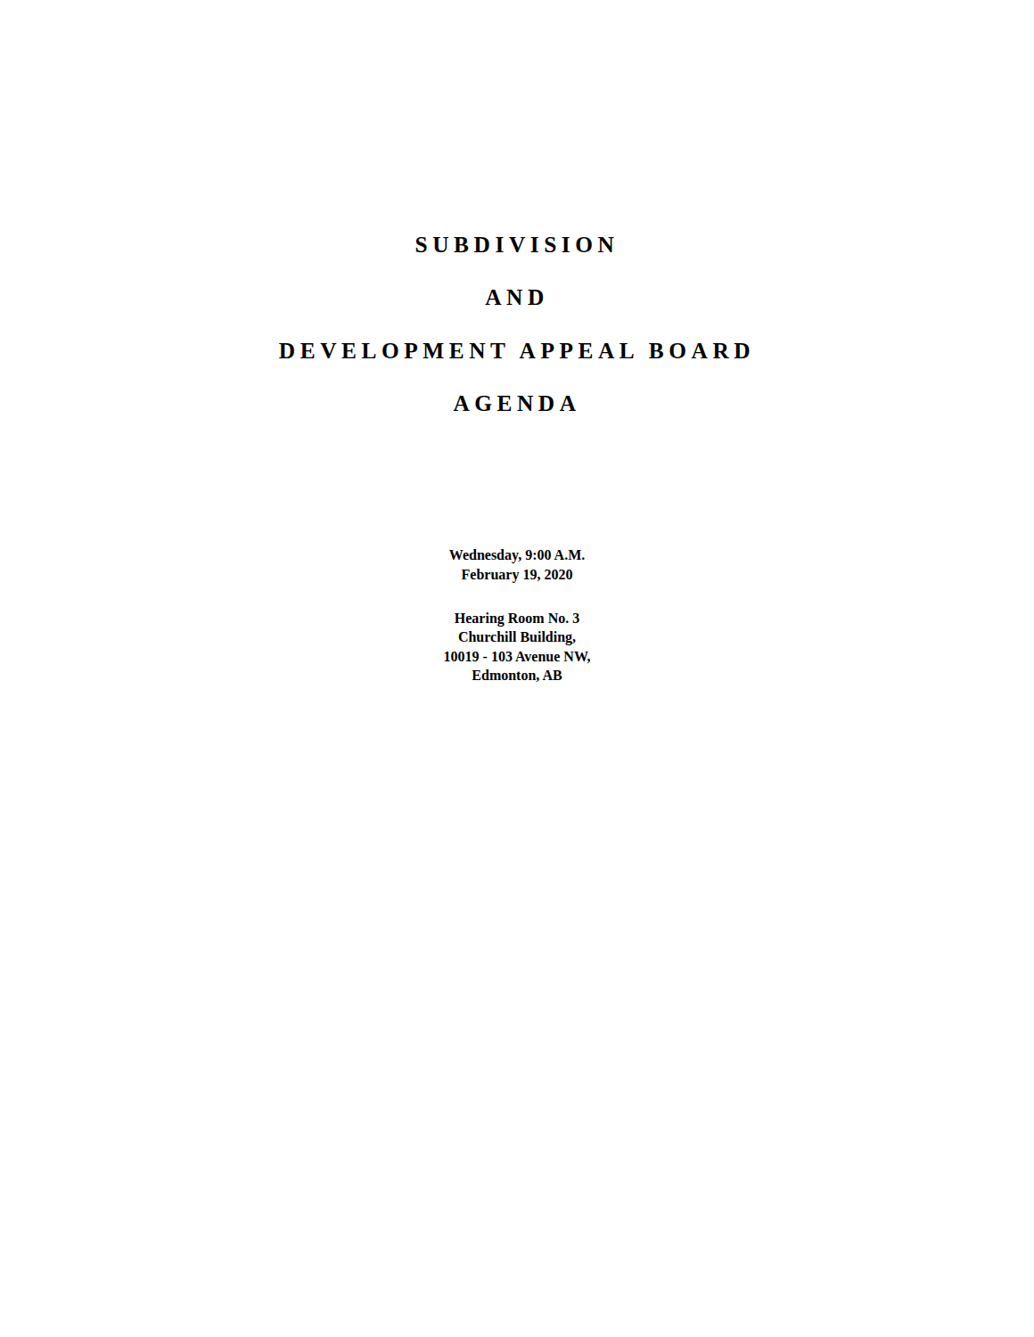SUBDIVISION
AND
DEVELOPMENT APPEAL BOARD
AGENDA
Wednesday, 9:00 A.M.
February 19, 2020
Hearing Room No. 3
Churchill Building,
10019 - 103 Avenue NW,
Edmonton, AB